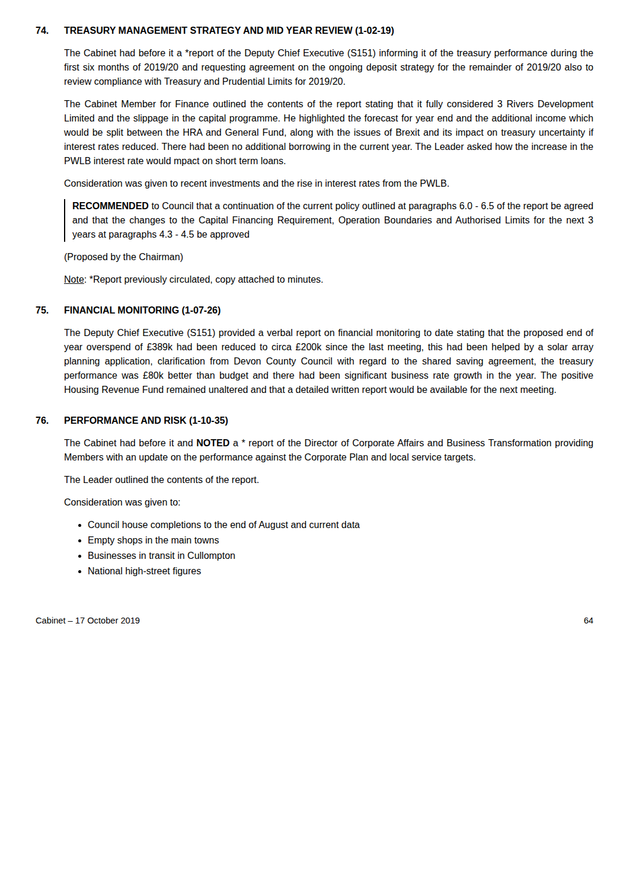74.
Treasury Management Strategy and Mid Year Review (1-02-19)
The Cabinet had before it a *report of the Deputy Chief Executive (S151) informing it of the treasury performance during the first six months of 2019/20 and requesting agreement on the ongoing deposit strategy for the remainder of 2019/20 also to review compliance with Treasury and Prudential Limits for 2019/20.
The Cabinet Member for Finance outlined the contents of the report stating that it fully considered 3 Rivers Development Limited and the slippage in the capital programme. He highlighted the forecast for year end and the additional income which would be split between the HRA and General Fund, along with the issues of Brexit and its impact on treasury uncertainty if interest rates reduced. There had been no additional borrowing in the current year. The Leader asked how the increase in the PWLB interest rate would mpact on short term loans.
Consideration was given to recent investments and the rise in interest rates from the PWLB.
RECOMMENDED to Council that a continuation of the current policy outlined at paragraphs 6.0 - 6.5 of the report be agreed and that the changes to the Capital Financing Requirement, Operation Boundaries and Authorised Limits for the next 3 years at paragraphs 4.3 - 4.5 be approved
(Proposed by the Chairman)
Note: *Report previously circulated, copy attached to minutes.
75.
Financial Monitoring (1-07-26)
The Deputy Chief Executive (S151) provided a verbal report on financial monitoring to date stating that the proposed end of year overspend of £389k had been reduced to circa £200k since the last meeting, this had been helped by a solar array planning application, clarification from Devon County Council with regard to the shared saving agreement, the treasury performance was £80k better than budget and there had been significant business rate growth in the year. The positive Housing Revenue Fund remained unaltered and that a detailed written report would be available for the next meeting.
76.
Performance and Risk (1-10-35)
The Cabinet had before it and NOTED a * report of the Director of Corporate Affairs and Business Transformation providing Members with an update on the performance against the Corporate Plan and local service targets.
The Leader outlined the contents of the report.
Consideration was given to:
Council house completions to the end of August and current data
Empty shops in the main towns
Businesses in transit in Cullompton
National high-street figures
Cabinet – 17 October 2019
64